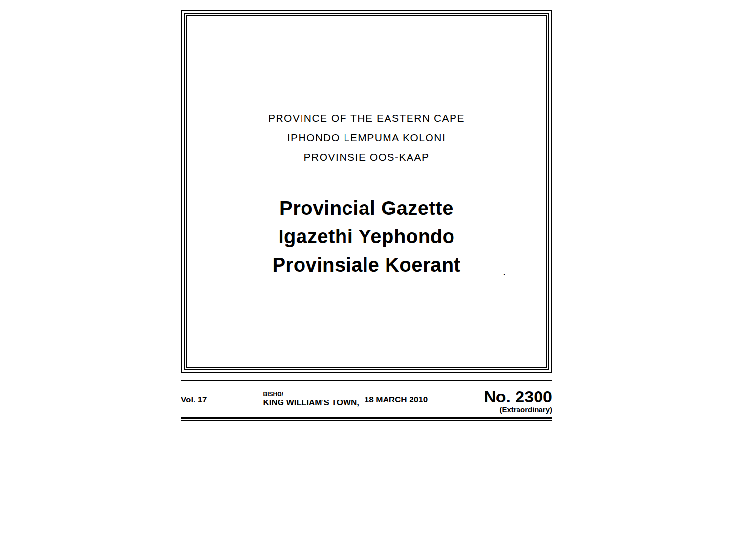PROVINCE OF THE EASTERN CAPE
IPHONDO LEMPUMA KOLONI
PROVINSIE OOS-KAAP
Provincial Gazette
Igazethi Yephondo
Provinsiale Koerant
.
Vol. 17
BISHO/ KING WILLIAM'S TOWN, 18 MARCH 2010
No. 2300
(Extraordinary)